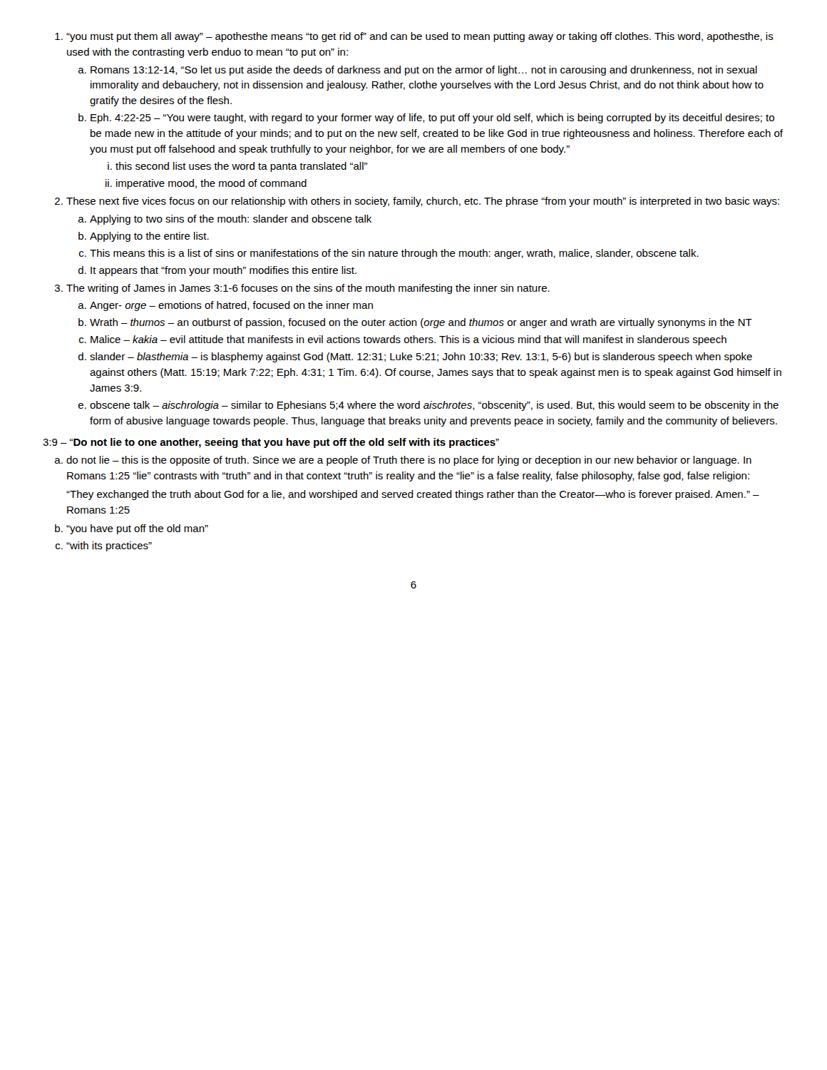“you must put them all away” – apothesthe means “to get rid of” and can be used to mean putting away or taking off clothes. This word, apothesthe, is used with the contrasting verb enduo to mean “to put on” in:
Romans 13:12-14, “So let us put aside the deeds of darkness and put on the armor of light… not in carousing and drunkenness, not in sexual immorality and debauchery, not in dissension and jealousy. Rather, clothe yourselves with the Lord Jesus Christ, and do not think about how to gratify the desires of the flesh.
Eph. 4:22-25 – “You were taught, with regard to your former way of life, to put off your old self, which is being corrupted by its deceitful desires; to be made new in the attitude of your minds; and to put on the new self, created to be like God in true righteousness and holiness. Therefore each of you must put off falsehood and speak truthfully to your neighbor, for we are all members of one body.”
this second list uses the word ta panta translated “all”
imperative mood, the mood of command
These next five vices focus on our relationship with others in society, family, church, etc. The phrase “from your mouth” is interpreted in two basic ways:
Applying to two sins of the mouth: slander and obscene talk
Applying to the entire list.
This means this is a list of sins or manifestations of the sin nature through the mouth: anger, wrath, malice, slander, obscene talk.
It appears that “from your mouth” modifies this entire list.
The writing of James in James 3:1-6 focuses on the sins of the mouth manifesting the inner sin nature.
Anger- orge – emotions of hatred, focused on the inner man
Wrath – thumos – an outburst of passion, focused on the outer action (orge and thumos or anger and wrath are virtually synonyms in the NT
Malice – kakia – evil attitude that manifests in evil actions towards others. This is a vicious mind that will manifest in slanderous speech
slander – blasthemia – is blasphemy against God (Matt. 12:31; Luke 5:21; John 10:33; Rev. 13:1, 5-6) but is slanderous speech when spoke against others (Matt. 15:19; Mark 7:22; Eph. 4:31; 1 Tim. 6:4). Of course, James says that to speak against men is to speak against God himself in James 3:9.
obscene talk – aischrologia – similar to Ephesians 5;4 where the word aischrotes, “obscenity”, is used. But, this would seem to be obscenity in the form of abusive language towards people. Thus, language that breaks unity and prevents peace in society, family and the community of believers.
3:9 – “Do not lie to one another, seeing that you have put off the old self with its practices”
do not lie – this is the opposite of truth. Since we are a people of Truth there is no place for lying or deception in our new behavior or language. In Romans 1:25 “lie” contrasts with “truth” and in that context “truth” is reality and the “lie” is a false reality, false philosophy, false god, false religion:
“They exchanged the truth about God for a lie, and worshiped and served created things rather than the Creator—who is forever praised. Amen.” – Romans 1:25
“you have put off the old man”
“with its practices”
6